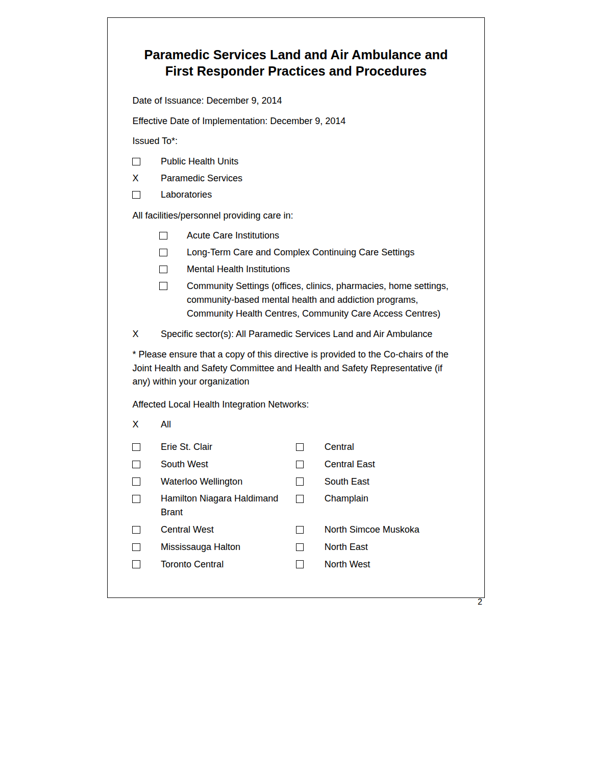Paramedic Services Land and Air Ambulance and First Responder Practices and Procedures
Date of Issuance: December 9, 2014
Effective Date of Implementation: December 9, 2014
Issued To*:
Public Health Units
XParamedic Services
Laboratories
All facilities/personnel providing care in:
Acute Care Institutions
Long-Term Care and Complex Continuing Care Settings
Mental Health Institutions
Community Settings (offices, clinics, pharmacies, home settings, community-based mental health and addiction programs, Community Health Centres, Community Care Access Centres)
XSpecific sector(s): All Paramedic Services Land and Air Ambulance
* Please ensure that a copy of this directive is provided to the Co-chairs of the Joint Health and Safety Committee and Health and Safety Representative (if any) within your organization
Affected Local Health Integration Networks:
XAll
| Erie St. Clair | Central |
| South West | Central East |
| Waterloo Wellington | South East |
| Hamilton Niagara Haldimand Brant | Champlain |
| Central West | North Simcoe Muskoka |
| Mississauga Halton | North East |
| Toronto Central | North West |
2